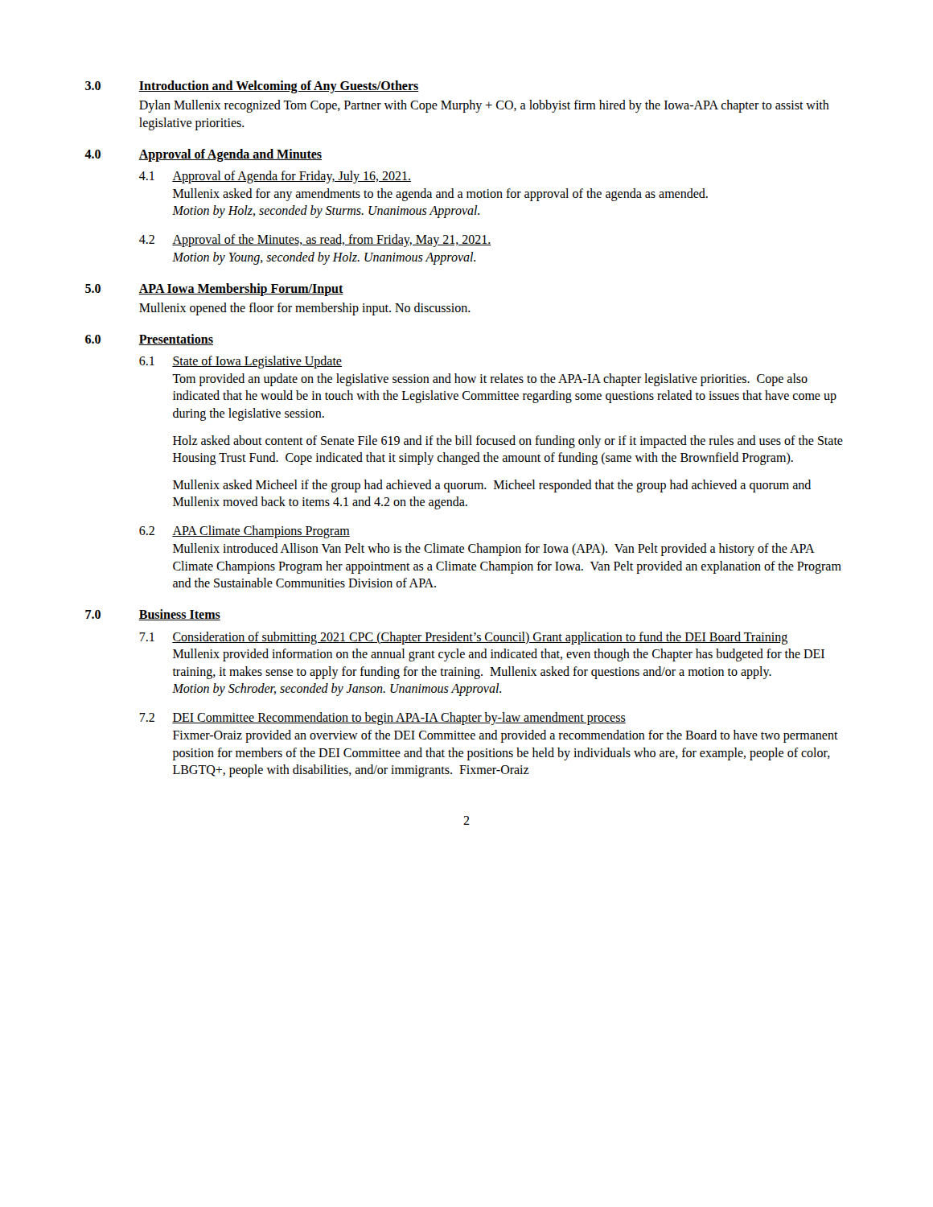3.0
Introduction and Welcoming of Any Guests/Others
Dylan Mullenix recognized Tom Cope, Partner with Cope Murphy + CO, a lobbyist firm hired by the Iowa-APA chapter to assist with legislative priorities.
4.0
Approval of Agenda and Minutes
4.1
Approval of Agenda for Friday, July 16, 2021.
Mullenix asked for any amendments to the agenda and a motion for approval of the agenda as amended.
Motion by Holz, seconded by Sturms. Unanimous Approval.
4.2
Approval of the Minutes, as read, from Friday, May 21, 2021.
Motion by Young, seconded by Holz. Unanimous Approval.
5.0
APA Iowa Membership Forum/Input
Mullenix opened the floor for membership input. No discussion.
6.0
Presentations
6.1
State of Iowa Legislative Update
Tom provided an update on the legislative session and how it relates to the APA-IA chapter legislative priorities. Cope also indicated that he would be in touch with the Legislative Committee regarding some questions related to issues that have come up during the legislative session.
Holz asked about content of Senate File 619 and if the bill focused on funding only or if it impacted the rules and uses of the State Housing Trust Fund. Cope indicated that it simply changed the amount of funding (same with the Brownfield Program).
Mullenix asked Micheel if the group had achieved a quorum. Micheel responded that the group had achieved a quorum and Mullenix moved back to items 4.1 and 4.2 on the agenda.
6.2
APA Climate Champions Program
Mullenix introduced Allison Van Pelt who is the Climate Champion for Iowa (APA). Van Pelt provided a history of the APA Climate Champions Program her appointment as a Climate Champion for Iowa. Van Pelt provided an explanation of the Program and the Sustainable Communities Division of APA.
7.0
Business Items
7.1
Consideration of submitting 2021 CPC (Chapter President’s Council) Grant application to fund the DEI Board Training
Mullenix provided information on the annual grant cycle and indicated that, even though the Chapter has budgeted for the DEI training, it makes sense to apply for funding for the training. Mullenix asked for questions and/or a motion to apply.
Motion by Schroder, seconded by Janson. Unanimous Approval.
7.2
DEI Committee Recommendation to begin APA-IA Chapter by-law amendment process
Fixmer-Oraiz provided an overview of the DEI Committee and provided a recommendation for the Board to have two permanent position for members of the DEI Committee and that the positions be held by individuals who are, for example, people of color, LBGTQ+, people with disabilities, and/or immigrants. Fixmer-Oraiz
2